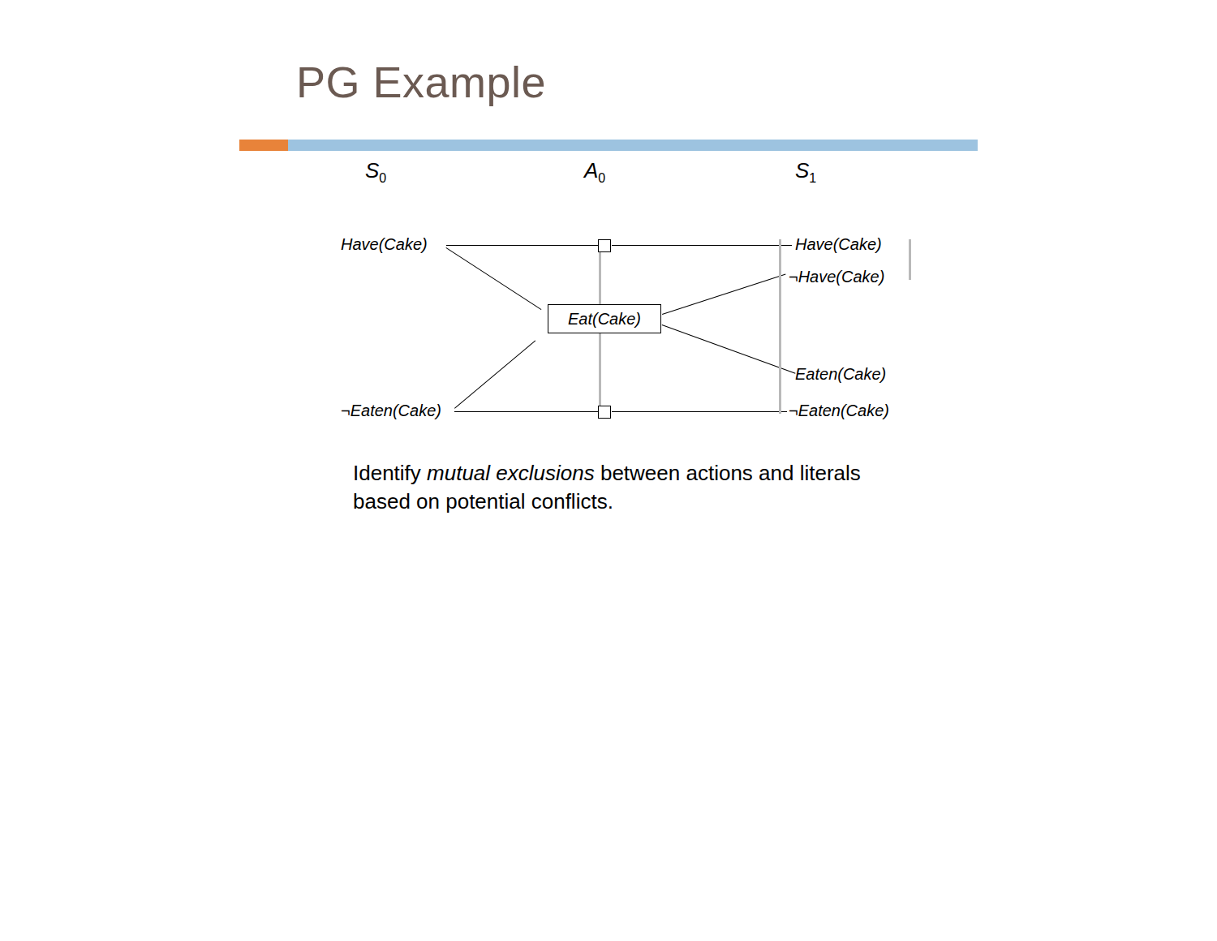PG Example
S0
A0
S1
Have(Cake)
¬Eaten(Cake)
Have(Cake)
¬Have(Cake)
Eaten(Cake)
¬Eaten(Cake)
Eat(Cake)
Identify mutual exclusions between actions and literals based on potential conflicts.